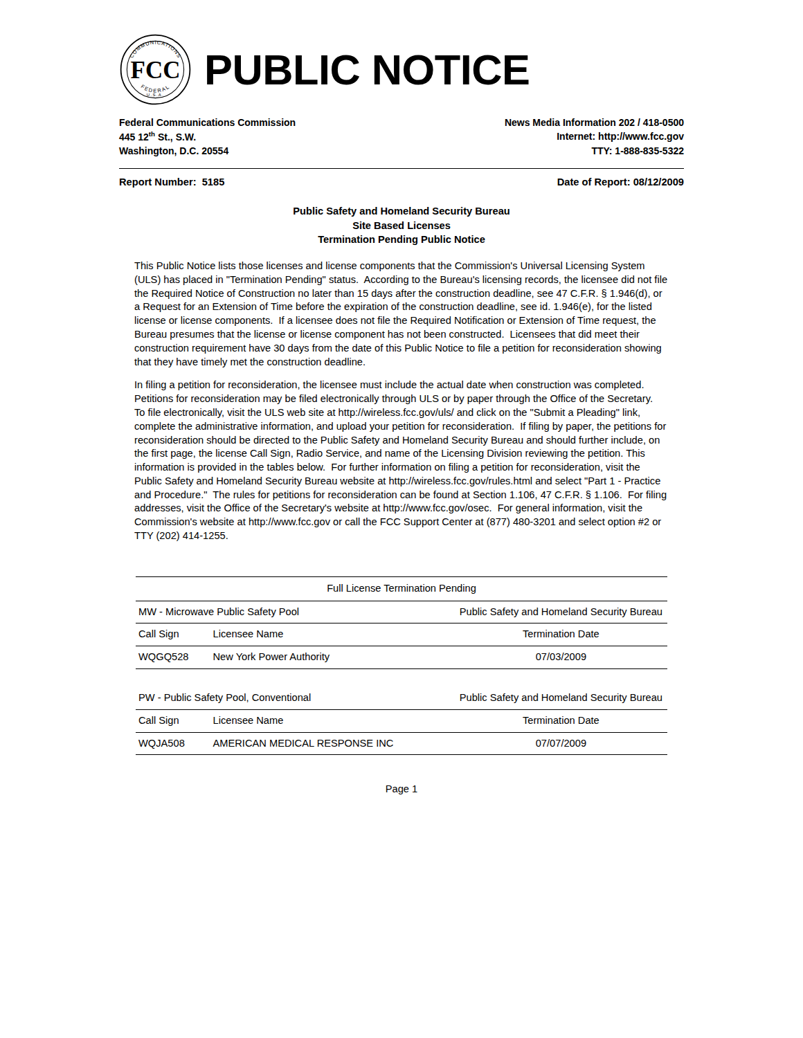FCC Seal COMMUNICATIONS FEDERAL U.S.A. FCC
PUBLIC NOTICE
Federal Communications Commission
445 12th St., S.W.
Washington, D.C. 20554
News Media Information 202 / 418-0500
Internet: http://www.fcc.gov
TTY: 1-888-835-5322
Report Number: 5185
Date of Report: 08/12/2009
Public Safety and Homeland Security Bureau
Site Based Licenses
Termination Pending Public Notice
This Public Notice lists those licenses and license components that the Commission's Universal Licensing System (ULS) has placed in "Termination Pending" status. According to the Bureau's licensing records, the licensee did not file the Required Notice of Construction no later than 15 days after the construction deadline, see 47 C.F.R. § 1.946(d), or a Request for an Extension of Time before the expiration of the construction deadline, see id. 1.946(e), for the listed license or license components. If a licensee does not file the Required Notification or Extension of Time request, the Bureau presumes that the license or license component has not been constructed. Licensees that did meet their construction requirement have 30 days from the date of this Public Notice to file a petition for reconsideration showing that they have timely met the construction deadline.
In filing a petition for reconsideration, the licensee must include the actual date when construction was completed. Petitions for reconsideration may be filed electronically through ULS or by paper through the Office of the Secretary. To file electronically, visit the ULS web site at http://wireless.fcc.gov/uls/ and click on the "Submit a Pleading" link, complete the administrative information, and upload your petition for reconsideration. If filing by paper, the petitions for reconsideration should be directed to the Public Safety and Homeland Security Bureau and should further include, on the first page, the license Call Sign, Radio Service, and name of the Licensing Division reviewing the petition. This information is provided in the tables below. For further information on filing a petition for reconsideration, visit the Public Safety and Homeland Security Bureau website at http://wireless.fcc.gov/rules.html and select "Part 1 - Practice and Procedure." The rules for petitions for reconsideration can be found at Section 1.106, 47 C.F.R. § 1.106. For filing addresses, visit the Office of the Secretary's website at http://www.fcc.gov/osec. For general information, visit the Commission's website at http://www.fcc.gov or call the FCC Support Center at (877) 480-3201 and select option #2 or TTY (202) 414-1255.
| Full License Termination Pending |
| MW - Microwave Public Safety Pool | Public Safety and Homeland Security Bureau |
| Call Sign | Licensee Name | Termination Date |
| WQGQ528 | New York Power Authority | 07/03/2009 |
| PW - Public Safety Pool, Conventional | Public Safety and Homeland Security Bureau |
| Call Sign | Licensee Name | Termination Date |
| WQJA508 | AMERICAN MEDICAL RESPONSE INC | 07/07/2009 |
Page 1